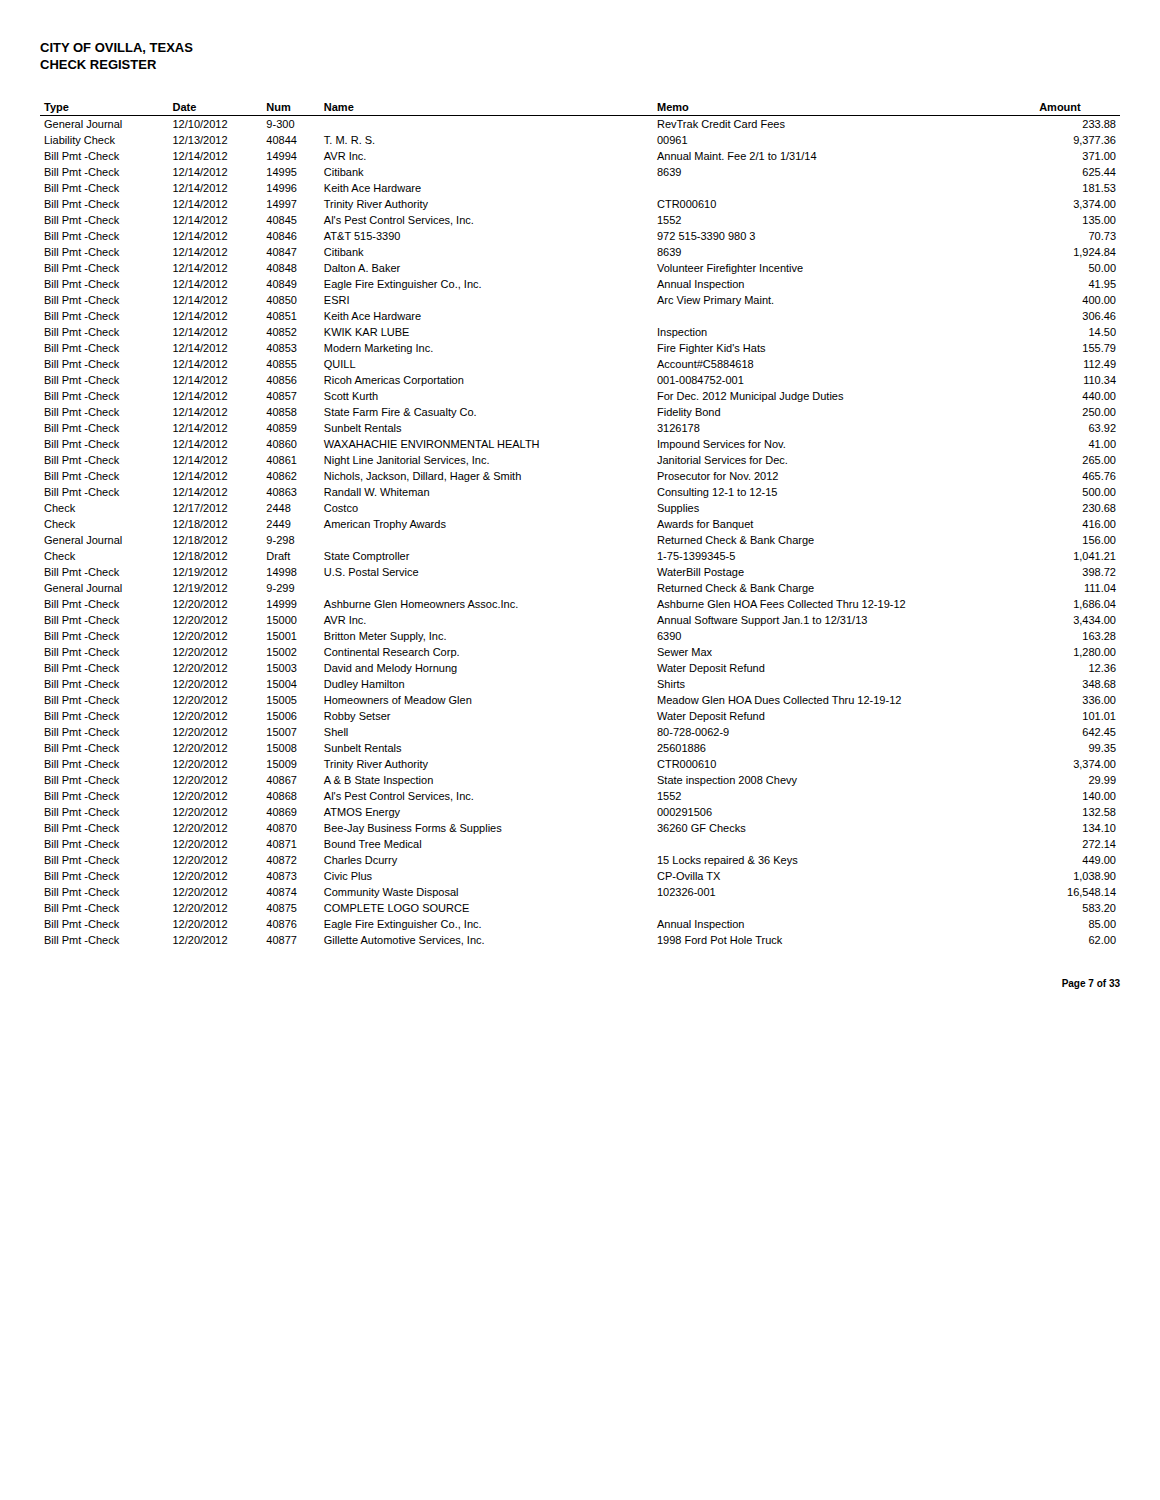CITY OF OVILLA, TEXAS
CHECK REGISTER
| Type | Date | Num | Name | Memo | Amount |
| --- | --- | --- | --- | --- | --- |
| General Journal | 12/10/2012 | 9-300 | | RevTrak Credit Card Fees | 233.88 |
| Liability Check | 12/13/2012 | 40844 | T. M. R. S. | 00961 | 9,377.36 |
| Bill Pmt -Check | 12/14/2012 | 14994 | AVR Inc. | Annual Maint. Fee 2/1 to 1/31/14 | 371.00 |
| Bill Pmt -Check | 12/14/2012 | 14995 | Citibank | 8639 | 625.44 |
| Bill Pmt -Check | 12/14/2012 | 14996 | Keith Ace Hardware | | 181.53 |
| Bill Pmt -Check | 12/14/2012 | 14997 | Trinity River Authority | CTR000610 | 3,374.00 |
| Bill Pmt -Check | 12/14/2012 | 40845 | Al's Pest Control Services, Inc. | 1552 | 135.00 |
| Bill Pmt -Check | 12/14/2012 | 40846 | AT&T 515-3390 | 972 515-3390 980 3 | 70.73 |
| Bill Pmt -Check | 12/14/2012 | 40847 | Citibank | 8639 | 1,924.84 |
| Bill Pmt -Check | 12/14/2012 | 40848 | Dalton A. Baker | Volunteer Firefighter Incentive | 50.00 |
| Bill Pmt -Check | 12/14/2012 | 40849 | Eagle Fire Extinguisher Co., Inc. | Annual Inspection | 41.95 |
| Bill Pmt -Check | 12/14/2012 | 40850 | ESRI | Arc View Primary Maint. | 400.00 |
| Bill Pmt -Check | 12/14/2012 | 40851 | Keith Ace Hardware | | 306.46 |
| Bill Pmt -Check | 12/14/2012 | 40852 | KWIK KAR LUBE | Inspection | 14.50 |
| Bill Pmt -Check | 12/14/2012 | 40853 | Modern Marketing Inc. | Fire Fighter Kid's Hats | 155.79 |
| Bill Pmt -Check | 12/14/2012 | 40855 | QUILL | Account#C5884618 | 112.49 |
| Bill Pmt -Check | 12/14/2012 | 40856 | Ricoh Americas Corportation | 001-0084752-001 | 110.34 |
| Bill Pmt -Check | 12/14/2012 | 40857 | Scott Kurth | For Dec. 2012 Municipal Judge Duties | 440.00 |
| Bill Pmt -Check | 12/14/2012 | 40858 | State Farm Fire & Casualty Co. | Fidelity Bond | 250.00 |
| Bill Pmt -Check | 12/14/2012 | 40859 | Sunbelt Rentals | 3126178 | 63.92 |
| Bill Pmt -Check | 12/14/2012 | 40860 | WAXAHACHIE ENVIRONMENTAL HEALTH | Impound Services for Nov. | 41.00 |
| Bill Pmt -Check | 12/14/2012 | 40861 | Night Line Janitorial Services, Inc. | Janitorial Services for Dec. | 265.00 |
| Bill Pmt -Check | 12/14/2012 | 40862 | Nichols, Jackson, Dillard, Hager & Smith | Prosecutor for Nov. 2012 | 465.76 |
| Bill Pmt -Check | 12/14/2012 | 40863 | Randall W. Whiteman | Consulting 12-1 to 12-15 | 500.00 |
| Check | 12/17/2012 | 2448 | Costco | Supplies | 230.68 |
| Check | 12/18/2012 | 2449 | American Trophy Awards | Awards for Banquet | 416.00 |
| General Journal | 12/18/2012 | 9-298 | | Returned Check & Bank Charge | 156.00 |
| Check | 12/18/2012 | Draft | State Comptroller | 1-75-1399345-5 | 1,041.21 |
| Bill Pmt -Check | 12/19/2012 | 14998 | U.S. Postal Service | WaterBill Postage | 398.72 |
| General Journal | 12/19/2012 | 9-299 | | Returned Check & Bank Charge | 111.04 |
| Bill Pmt -Check | 12/20/2012 | 14999 | Ashburne Glen Homeowners Assoc.Inc. | Ashburne Glen HOA Fees Collected Thru 12-19-12 | 1,686.04 |
| Bill Pmt -Check | 12/20/2012 | 15000 | AVR Inc. | Annual Software Support Jan.1 to 12/31/13 | 3,434.00 |
| Bill Pmt -Check | 12/20/2012 | 15001 | Britton Meter Supply, Inc. | 6390 | 163.28 |
| Bill Pmt -Check | 12/20/2012 | 15002 | Continental Research Corp. | Sewer Max | 1,280.00 |
| Bill Pmt -Check | 12/20/2012 | 15003 | David and Melody Hornung | Water Deposit Refund | 12.36 |
| Bill Pmt -Check | 12/20/2012 | 15004 | Dudley Hamilton | Shirts | 348.68 |
| Bill Pmt -Check | 12/20/2012 | 15005 | Homeowners of Meadow Glen | Meadow Glen HOA Dues Collected Thru 12-19-12 | 336.00 |
| Bill Pmt -Check | 12/20/2012 | 15006 | Robby Setser | Water Deposit Refund | 101.01 |
| Bill Pmt -Check | 12/20/2012 | 15007 | Shell | 80-728-0062-9 | 642.45 |
| Bill Pmt -Check | 12/20/2012 | 15008 | Sunbelt Rentals | 25601886 | 99.35 |
| Bill Pmt -Check | 12/20/2012 | 15009 | Trinity River Authority | CTR000610 | 3,374.00 |
| Bill Pmt -Check | 12/20/2012 | 40867 | A & B State Inspection | State inspection 2008 Chevy | 29.99 |
| Bill Pmt -Check | 12/20/2012 | 40868 | Al's Pest Control Services, Inc. | 1552 | 140.00 |
| Bill Pmt -Check | 12/20/2012 | 40869 | ATMOS Energy | 000291506 | 132.58 |
| Bill Pmt -Check | 12/20/2012 | 40870 | Bee-Jay Business Forms & Supplies | 36260 GF Checks | 134.10 |
| Bill Pmt -Check | 12/20/2012 | 40871 | Bound Tree Medical | | 272.14 |
| Bill Pmt -Check | 12/20/2012 | 40872 | Charles Dcurry | 15 Locks repaired & 36 Keys | 449.00 |
| Bill Pmt -Check | 12/20/2012 | 40873 | Civic Plus | CP-Ovilla TX | 1,038.90 |
| Bill Pmt -Check | 12/20/2012 | 40874 | Community Waste Disposal | 102326-001 | 16,548.14 |
| Bill Pmt -Check | 12/20/2012 | 40875 | COMPLETE LOGO SOURCE | | 583.20 |
| Bill Pmt -Check | 12/20/2012 | 40876 | Eagle Fire Extinguisher Co., Inc. | Annual Inspection | 85.00 |
| Bill Pmt -Check | 12/20/2012 | 40877 | Gillette Automotive Services, Inc. | 1998 Ford Pot Hole Truck | 62.00 |
Page 7 of 33